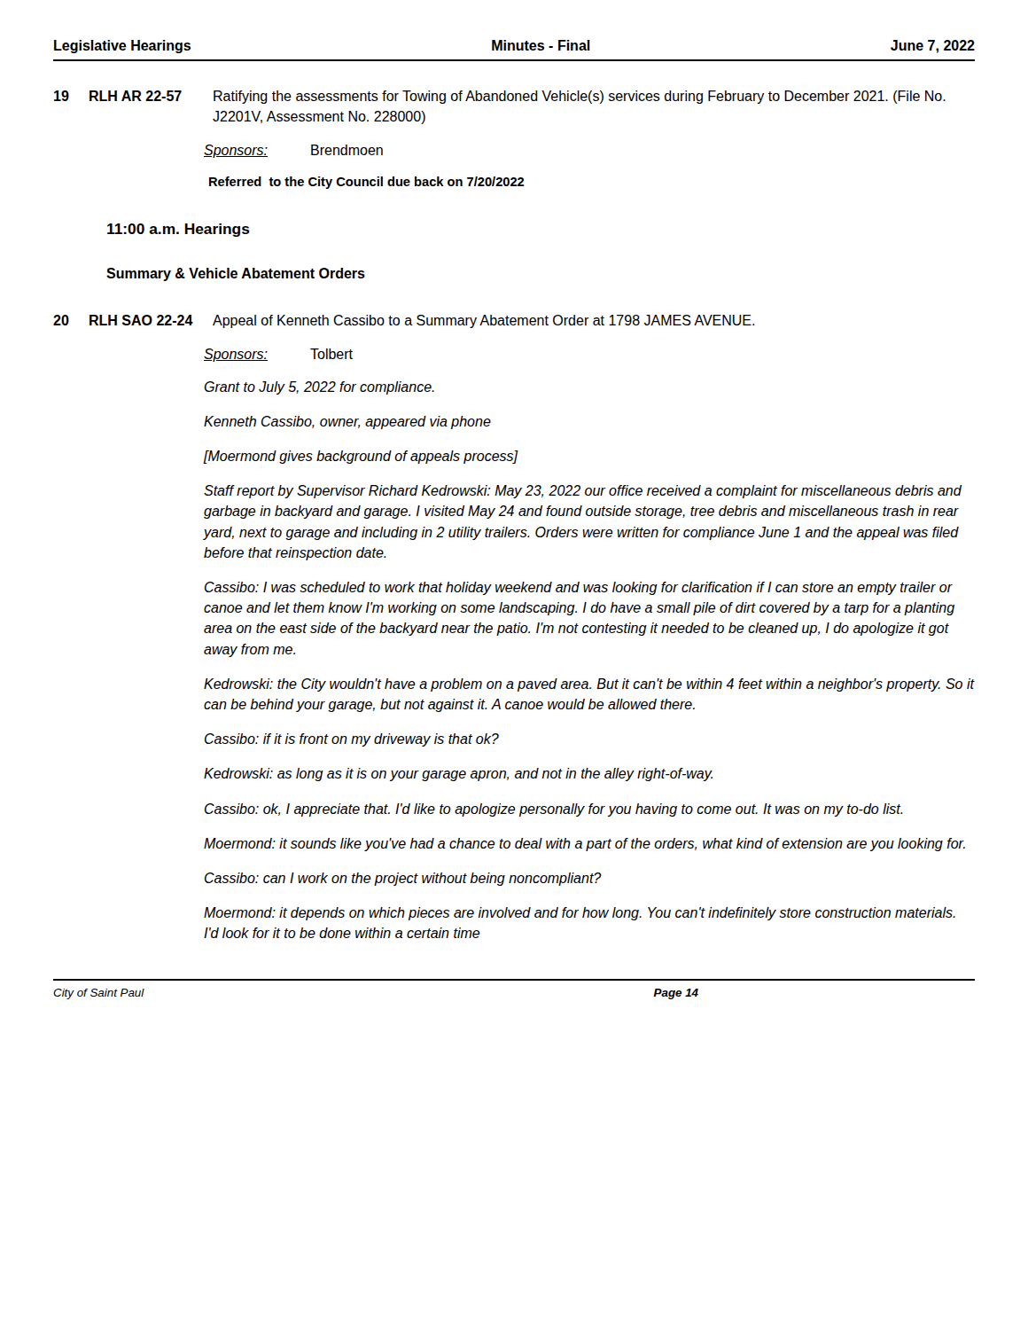Legislative Hearings
Minutes - Final
June 7, 2022
19
RLH AR 22-57
Ratifying the assessments for Towing of Abandoned Vehicle(s) services during February to December 2021. (File No. J2201V, Assessment No. 228000)
Sponsors:
Brendmoen
Referred to the City Council due back on 7/20/2022
11:00 a.m. Hearings
Summary & Vehicle Abatement Orders
20
RLH SAO 22-24
Appeal of Kenneth Cassibo to a Summary Abatement Order at 1798 JAMES AVENUE.
Sponsors:
Tolbert
Grant to July 5, 2022 for compliance.
Kenneth Cassibo, owner, appeared via phone
[Moermond gives background of appeals process]
Staff report by Supervisor Richard Kedrowski: May 23, 2022 our office received a complaint for miscellaneous debris and garbage in backyard and garage. I visited May 24 and found outside storage, tree debris and miscellaneous trash in rear yard, next to garage and including in 2 utility trailers. Orders were written for compliance June 1 and the appeal was filed before that reinspection date.
Cassibo: I was scheduled to work that holiday weekend and was looking for clarification if I can store an empty trailer or canoe and let them know I'm working on some landscaping. I do have a small pile of dirt covered by a tarp for a planting area on the east side of the backyard near the patio. I'm not contesting it needed to be cleaned up, I do apologize it got away from me.
Kedrowski: the City wouldn't have a problem on a paved area. But it can't be within 4 feet within a neighbor's property. So it can be behind your garage, but not against it. A canoe would be allowed there.
Cassibo: if it is front on my driveway is that ok?
Kedrowski: as long as it is on your garage apron, and not in the alley right-of-way.
Cassibo: ok, I appreciate that. I'd like to apologize personally for you having to come out. It was on my to-do list.
Moermond: it sounds like you've had a chance to deal with a part of the orders, what kind of extension are you looking for.
Cassibo: can I work on the project without being noncompliant?
Moermond: it depends on which pieces are involved and for how long. You can't indefinitely store construction materials. I'd look for it to be done within a certain time
City of Saint Paul
Page 14